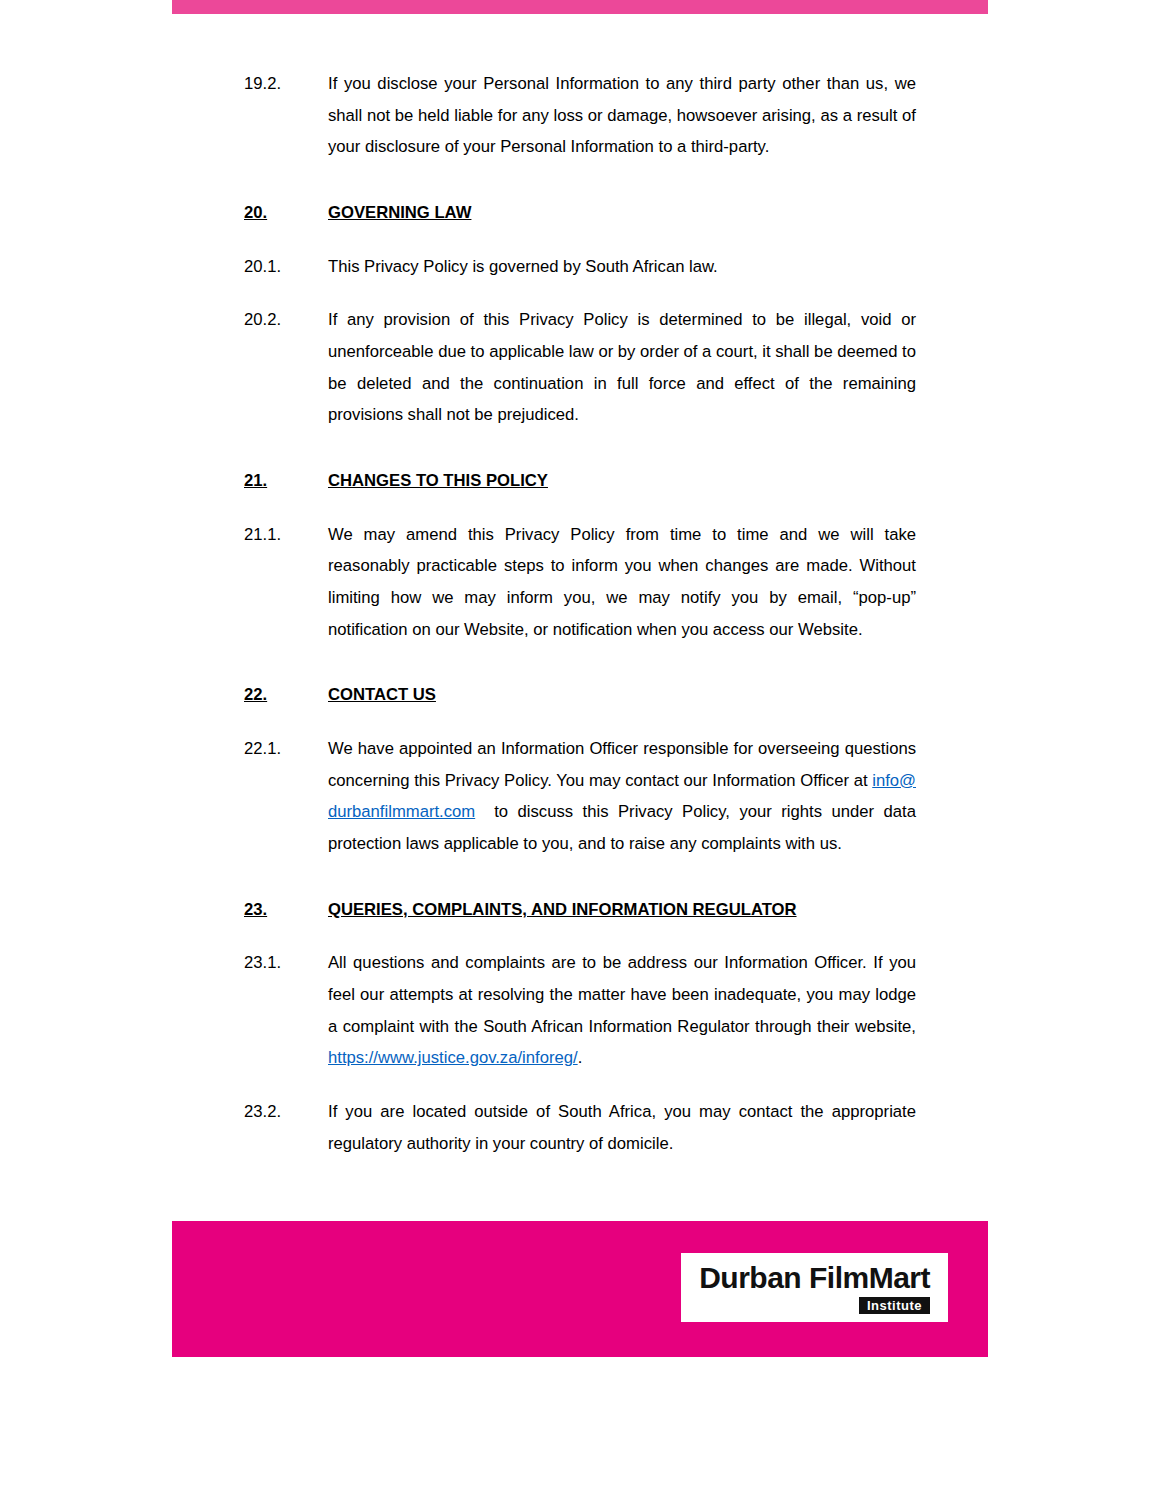19.2.
If you disclose your Personal Information to any third party other than us, we shall not be held liable for any loss or damage, howsoever arising, as a result of your disclosure of your Personal Information to a third-party.
20.
GOVERNING LAW
20.1.
This Privacy Policy is governed by South African law.
20.2.
If any provision of this Privacy Policy is determined to be illegal, void or unenforceable due to applicable law or by order of a court, it shall be deemed to be deleted and the continuation in full force and effect of the remaining provisions shall not be prejudiced.
21.
CHANGES TO THIS POLICY
21.1.
We may amend this Privacy Policy from time to time and we will take reasonably practicable steps to inform you when changes are made. Without limiting how we may inform you, we may notify you by email, “pop-up” notification on our Website, or notification when you access our Website.
22.
CONTACT US
22.1.
We have appointed an Information Officer responsible for overseeing questions concerning this Privacy Policy. You may contact our Information Officer at info@durbanfilmmart.com to discuss this Privacy Policy, your rights under data protection laws applicable to you, and to raise any complaints with us.
23.
QUERIES, COMPLAINTS, AND INFORMATION REGULATOR
23.1.
All questions and complaints are to be address our Information Officer. If you feel our attempts at resolving the matter have been inadequate, you may lodge a complaint with the South African Information Regulator through their website, https://www.justice.gov.za/inforeg/.
23.2.
If you are located outside of South Africa, you may contact the appropriate regulatory authority in your country of domicile.
Durban FilmMart Institute